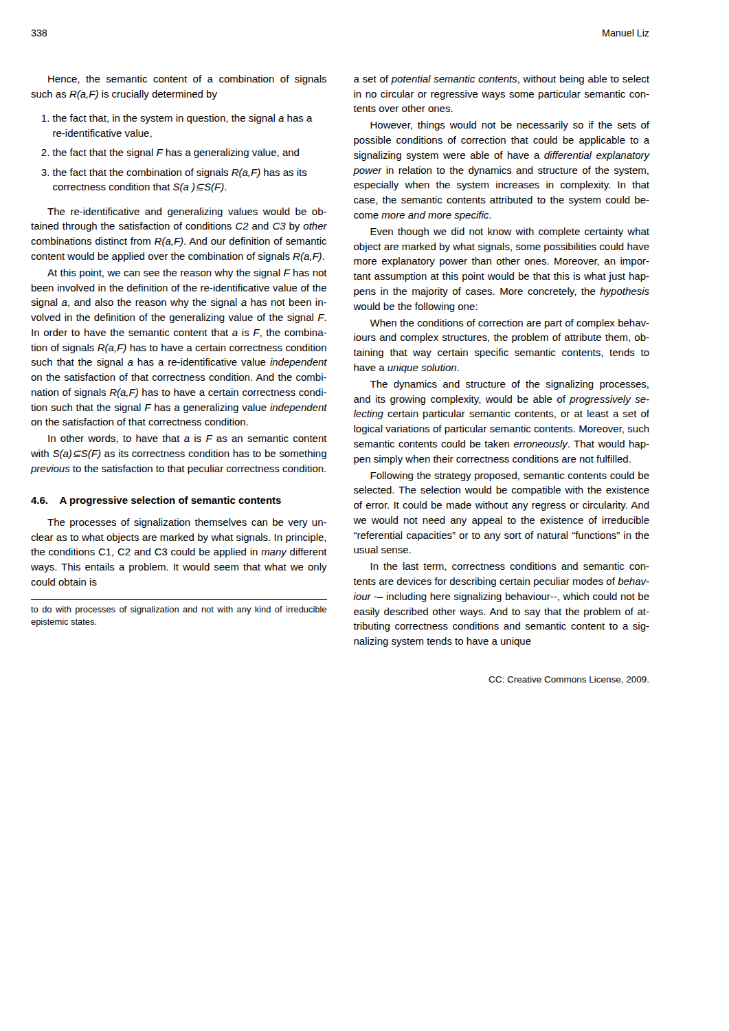338 Manuel Liz
Hence, the semantic content of a combination of signals such as R(a,F) is crucially determined by
the fact that, in the system in question, the signal a has a re-identificative value,
the fact that the signal F has a generalizing value, and
the fact that the combination of signals R(a,F) has as its correctness condition that S(a )⊆S(F).
The re-identificative and generalizing values would be obtained through the satisfaction of conditions C2 and C3 by other combinations distinct from R(a,F). And our definition of semantic content would be applied over the combination of signals R(a,F).
At this point, we can see the reason why the signal F has not been involved in the definition of the re-identificative value of the signal a, and also the reason why the signal a has not been involved in the definition of the generalizing value of the signal F. In order to have the semantic content that a is F, the combination of signals R(a,F) has to have a certain correctness condition such that the signal a has a re-identificative value independent on the satisfaction of that correctness condition. And the combination of signals R(a,F) has to have a certain correctness condition such that the signal F has a generalizing value independent on the satisfaction of that correctness condition.
In other words, to have that a is F as an semantic content with S(a)⊆S(F) as its correctness condition has to be something previous to the satisfaction to that peculiar correctness condition.
4.6. A progressive selection of semantic contents
The processes of signalization themselves can be very unclear as to what objects are marked by what signals. In principle, the conditions C1, C2 and C3 could be applied in many different ways. This entails a problem. It would seem that what we only could obtain is
to do with processes of signalization and not with any kind of irreducible epistemic states.
a set of potential semantic contents, without being able to select in no circular or regressive ways some particular semantic contents over other ones.
However, things would not be necessarily so if the sets of possible conditions of correction that could be applicable to a signalizing system were able of have a differential explanatory power in relation to the dynamics and structure of the system, especially when the system increases in complexity. In that case, the semantic contents attributed to the system could become more and more specific.
Even though we did not know with complete certainty what object are marked by what signals, some possibilities could have more explanatory power than other ones. Moreover, an important assumption at this point would be that this is what just happens in the majority of cases. More concretely, the hypothesis would be the following one:
When the conditions of correction are part of complex behaviours and complex structures, the problem of attribute them, obtaining that way certain specific semantic contents, tends to have a unique solution.
The dynamics and structure of the signalizing processes, and its growing complexity, would be able of progressively selecting certain particular semantic contents, or at least a set of logical variations of particular semantic contents. Moreover, such semantic contents could be taken erroneously. That would happen simply when their correctness conditions are not fulfilled.
Following the strategy proposed, semantic contents could be selected. The selection would be compatible with the existence of error. It could be made without any regress or circularity. And we would not need any appeal to the existence of irreducible “referential capacities” or to any sort of natural “functions” in the usual sense.
In the last term, correctness conditions and semantic contents are devices for describing certain peculiar modes of behaviour -– including here signalizing behaviour--, which could not be easily described other ways. And to say that the problem of attributing correctness conditions and semantic content to a signalizing system tends to have a unique
CC: Creative Commons License, 2009.